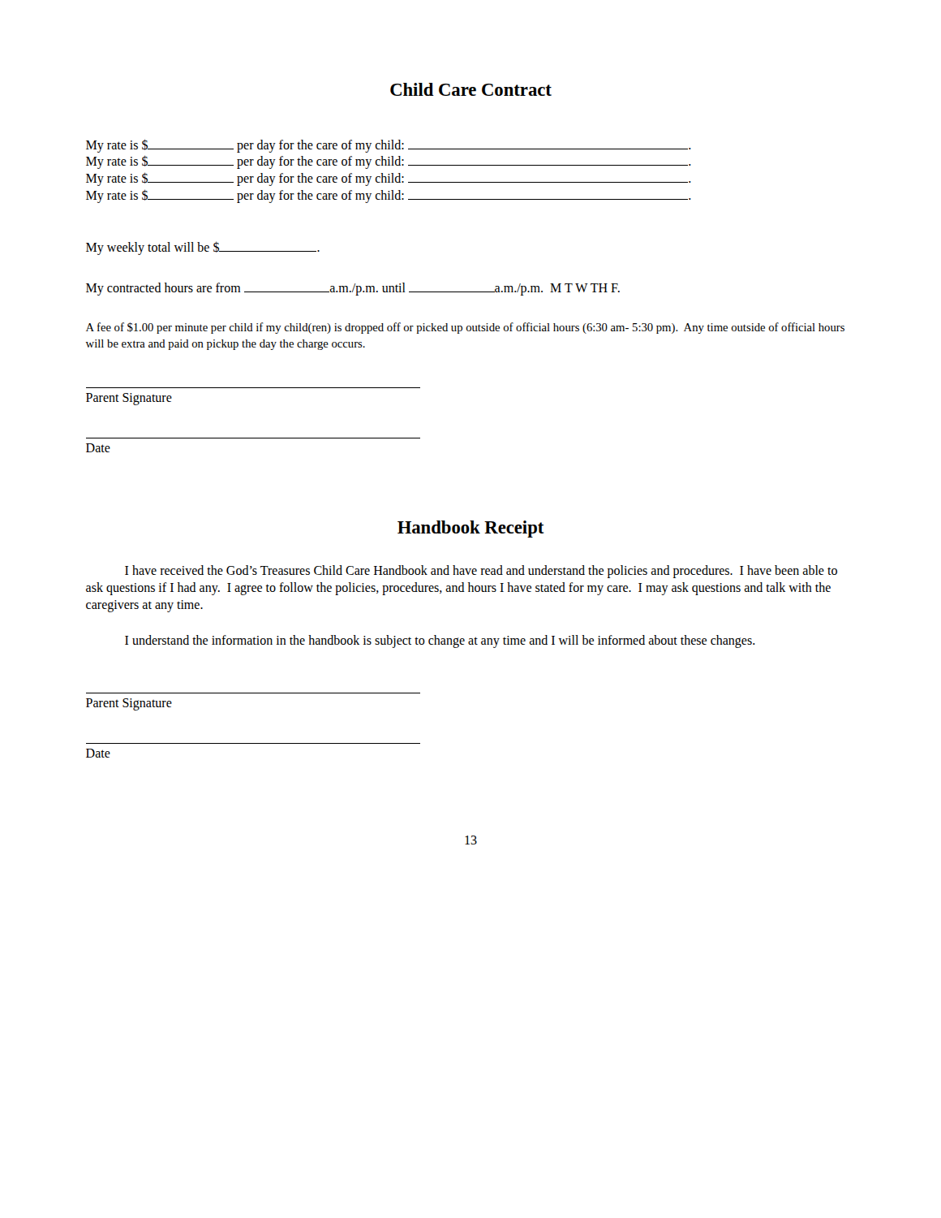Child Care Contract
My rate is $ per day for the care of my child: .
My rate is $ per day for the care of my child: .
My rate is $ per day for the care of my child: .
My rate is $ per day for the care of my child: .
My weekly total will be $ .
My contracted hours are from a.m./p.m. until a.m./p.m. M T W TH F.
A fee of $1.00 per minute per child if my child(ren) is dropped off or picked up outside of official hours (6:30 am- 5:30 pm). Any time outside of official hours will be extra and paid on pickup the day the charge occurs.
Parent Signature
Date
Handbook Receipt
I have received the God’s Treasures Child Care Handbook and have read and understand the policies and procedures. I have been able to ask questions if I had any. I agree to follow the policies, procedures, and hours I have stated for my care. I may ask questions and talk with the caregivers at any time.
I understand the information in the handbook is subject to change at any time and I will be informed about these changes.
Parent Signature
Date
13